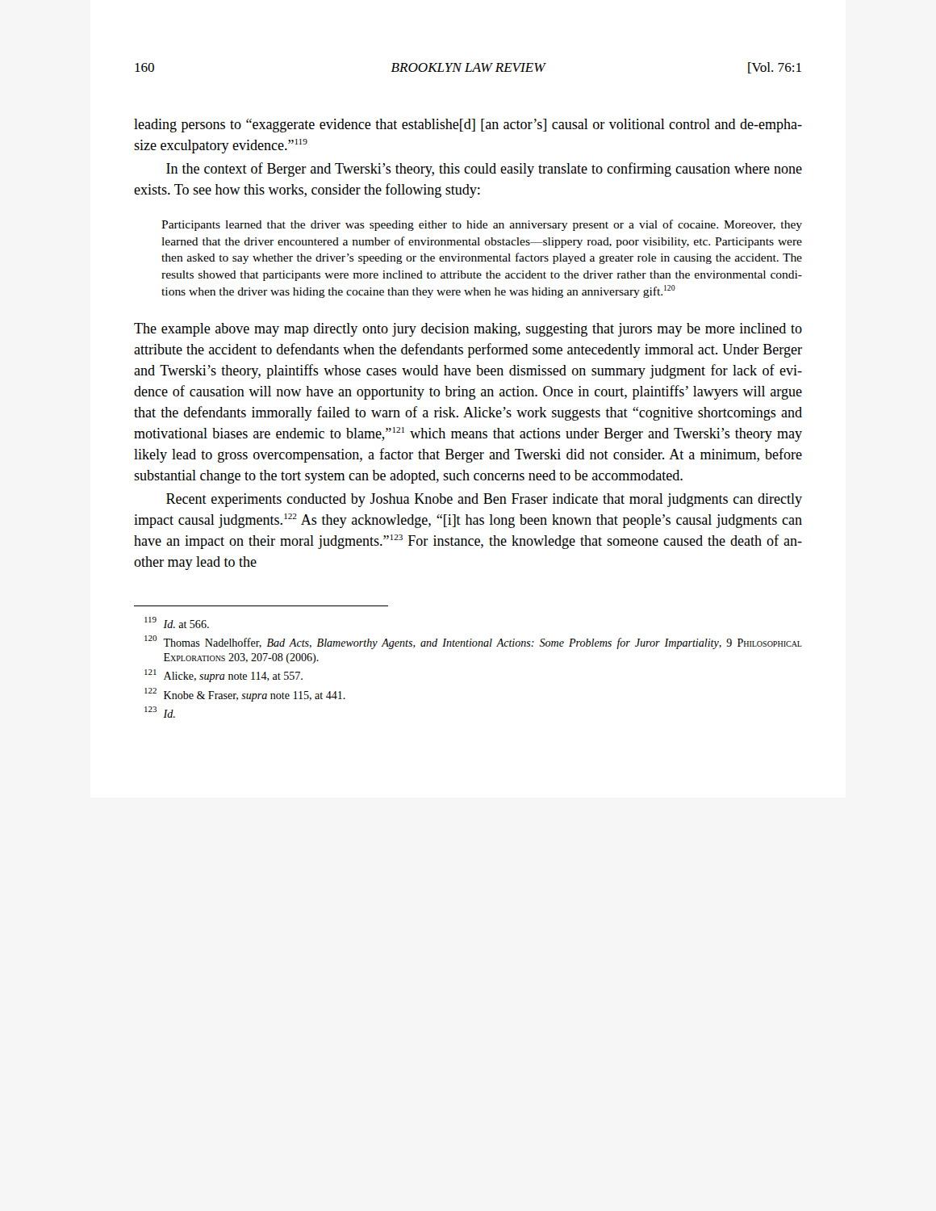160
BROOKLYN LAW REVIEW
[Vol. 76:1
leading persons to “exaggerate evidence that establishe[d] [an actor’s] causal or volitional control and de-emphasize exculpatory evidence.”119
In the context of Berger and Twerski’s theory, this could easily translate to confirming causation where none exists. To see how this works, consider the following study:
Participants learned that the driver was speeding either to hide an anniversary present or a vial of cocaine. Moreover, they learned that the driver encountered a number of environmental obstacles—slippery road, poor visibility, etc. Participants were then asked to say whether the driver’s speeding or the environmental factors played a greater role in causing the accident. The results showed that participants were more inclined to attribute the accident to the driver rather than the environmental conditions when the driver was hiding the cocaine than they were when he was hiding an anniversary gift.120
The example above may map directly onto jury decision making, suggesting that jurors may be more inclined to attribute the accident to defendants when the defendants performed some antecedently immoral act. Under Berger and Twerski’s theory, plaintiffs whose cases would have been dismissed on summary judgment for lack of evidence of causation will now have an opportunity to bring an action. Once in court, plaintiffs’ lawyers will argue that the defendants immorally failed to warn of a risk. Alicke’s work suggests that “cognitive shortcomings and motivational biases are endemic to blame,”121 which means that actions under Berger and Twerski’s theory may likely lead to gross overcompensation, a factor that Berger and Twerski did not consider. At a minimum, before substantial change to the tort system can be adopted, such concerns need to be accommodated.
Recent experiments conducted by Joshua Knobe and Ben Fraser indicate that moral judgments can directly impact causal judgments.122 As they acknowledge, “[i]t has long been known that people’s causal judgments can have an impact on their moral judgments.”123 For instance, the knowledge that someone caused the death of another may lead to the
Id. at 566.
Thomas Nadelhoffer, Bad Acts, Blameworthy Agents, and Intentional Actions: Some Problems for Juror Impartiality, 9 Philosophical Explorations 203, 207-08 (2006).
Alicke, supra note 114, at 557.
Knobe & Fraser, supra note 115, at 441.
Id.